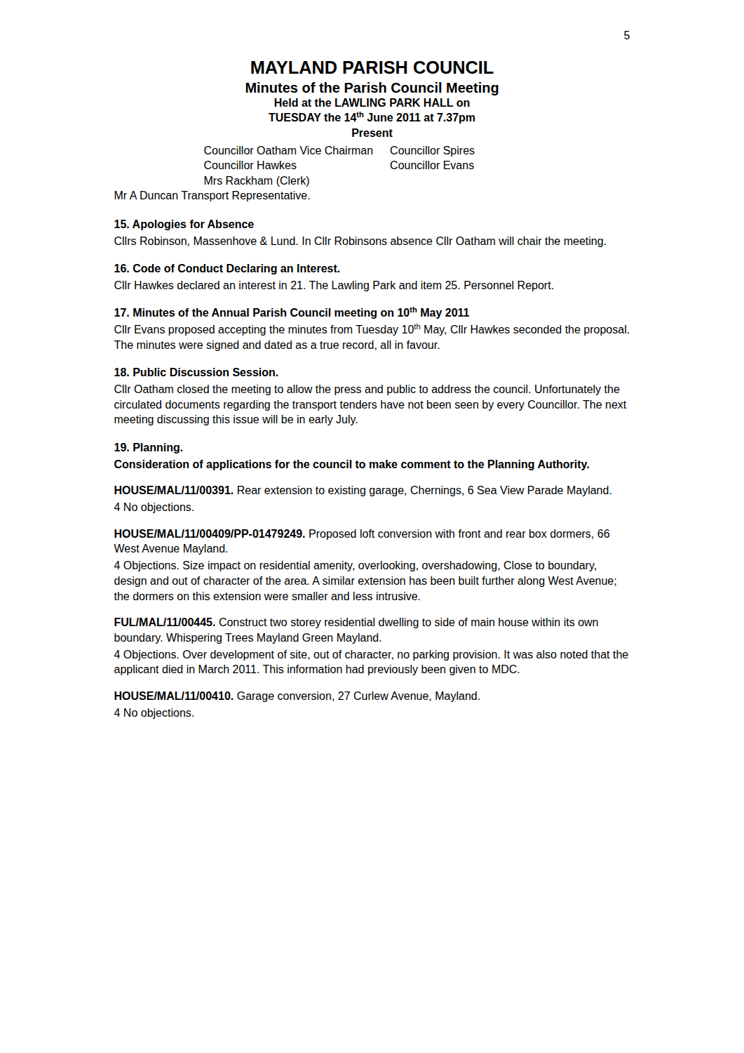5
MAYLAND PARISH COUNCIL
Minutes of the Parish Council Meeting
Held at the LAWLING PARK HALL on
TUESDAY the 14th June 2011 at 7.37pm
Present
| Councillor Oatham Vice Chairman | Councillor Spires |
| Councillor Hawkes | Councillor Evans |
Mrs Rackham (Clerk)
Mr A Duncan Transport Representative.
15. Apologies for Absence
Cllrs Robinson, Massenhove & Lund. In Cllr Robinsons absence Cllr Oatham will chair the meeting.
16. Code of Conduct Declaring an Interest.
Cllr Hawkes declared an interest in 21. The Lawling Park and item 25. Personnel Report.
17. Minutes of the Annual Parish Council meeting on 10th May 2011
Cllr Evans proposed accepting the minutes from Tuesday 10th May, Cllr Hawkes seconded the proposal. The minutes were signed and dated as a true record, all in favour.
18. Public Discussion Session.
Cllr Oatham closed the meeting to allow the press and public to address the council. Unfortunately the circulated documents regarding the transport tenders have not been seen by every Councillor. The next meeting discussing this issue will be in early July.
19. Planning.
Consideration of applications for the council to make comment to the Planning Authority.
HOUSE/MAL/11/00391. Rear extension to existing garage, Chernings, 6 Sea View Parade Mayland.
4 No objections.
HOUSE/MAL/11/00409/PP-01479249. Proposed loft conversion with front and rear box dormers, 66 West Avenue Mayland.
4 Objections. Size impact on residential amenity, overlooking, overshadowing, Close to boundary, design and out of character of the area. A similar extension has been built further along West Avenue; the dormers on this extension were smaller and less intrusive.
FUL/MAL/11/00445. Construct two storey residential dwelling to side of main house within its own boundary. Whispering Trees Mayland Green Mayland.
4 Objections. Over development of site, out of character, no parking provision. It was also noted that the applicant died in March 2011. This information had previously been given to MDC.
HOUSE/MAL/11/00410. Garage conversion, 27 Curlew Avenue, Mayland.
4 No objections.